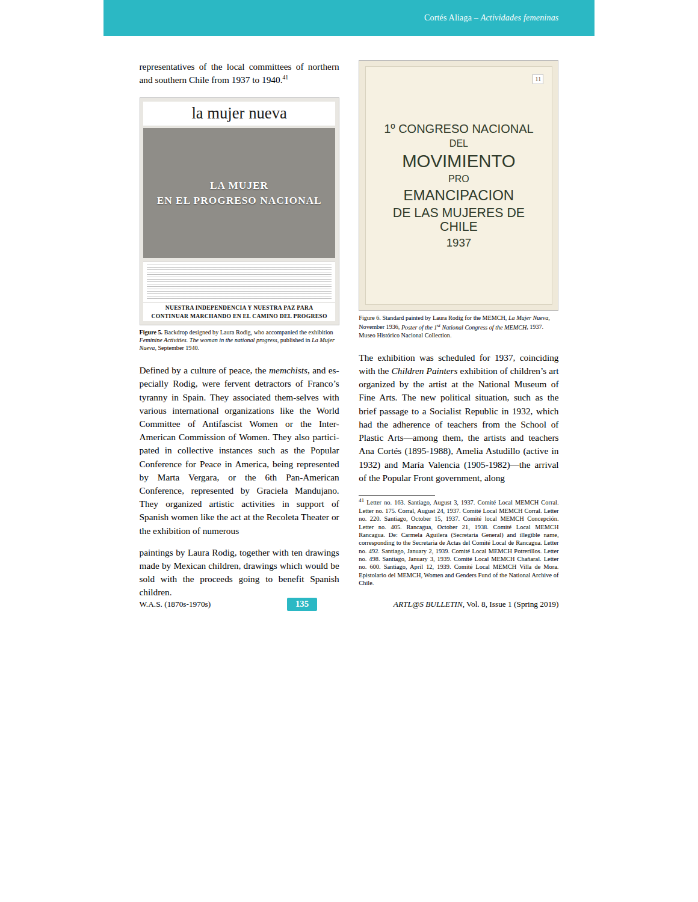Cortés Aliaga – Actividades femeninas
representatives of the local committees of northern and southern Chile from 1937 to 1940.41
la mujer nueva
LA MUJER
EN EL PROGRESO NACIONAL
NUESTRA INDEPENDENCIA Y NUESTRA PAZ PARA CONTINUAR MARCHANDO EN EL CAMINO DEL PROGRESO
Figure 5. Backdrop designed by Laura Rodig, who accompanied the exhibition Feminine Activities. The woman in the national progress, published in La Mujer Nueva, September 1940.
Defined by a culture of peace, the memchists, and especially Rodig, were fervent detractors of Franco’s tyranny in Spain. They associated them‑selves with various international organizations like the World Committee of Antifascist Women or the Inter-American Commission of Women. They also participated in collective instances such as the Popular Conference for Peace in America, being represented by Marta Vergara, or the 6th Pan-American Conference, represented by Graciela Mandujano. They organized artistic activities in support of Spanish women like the act at the Recoleta Theater or the exhibition of numerous
paintings by Laura Rodig, together with ten drawings made by Mexican children, drawings which would be sold with the proceeds going to benefit Spanish children.
11
1º CONGRESO NACIONAL
DEL
MOVIMIENTO
PRO
EMANCIPACION
DE LAS MUJERES DE CHILE
1937
Figure 6. Standard painted by Laura Rodig for the MEMCH, La Mujer Nueva, November 1936, Poster of the 1st National Congress of the MEMCH, 1937. Museo Histórico Nacional Collection.
The exhibition was scheduled for 1937, coinciding with the Children Painters exhibition of children’s art organized by the artist at the National Museum of Fine Arts. The new political situation, such as the brief passage to a Socialist Republic in 1932, which had the adherence of teachers from the School of Plastic Arts—among them, the artists and teachers Ana Cortés (1895-1988), Amelia Astudillo (active in 1932) and María Valencia (1905-1982)—the arrival of the Popular Front government, along
41 Letter no. 163. Santiago, August 3, 1937. Comité Local MEMCH Corral. Letter no. 175. Corral, August 24, 1937. Comité Local MEMCH Corral. Letter no. 220. Santiago, October 15, 1937. Comité local MEMCH Concepción. Letter no. 405. Rancagua, October 21, 1938. Comité Local MEMCH Rancagua. De: Carmela Aguilera (Secretaria General) and illegible name, corresponding to the Secretaria de Actas del Comité Local de Rancagua. Letter no. 492. Santiago, January 2, 1939. Comité Local MEMCH Potrerillos. Letter no. 498. Santiago, January 3, 1939. Comité Local MEMCH Chañaral. Letter no. 600. Santiago, April 12, 1939. Comité Local MEMCH Villa de Mora. Epistolario del MEMCH, Women and Genders Fund of the National Archive of Chile.
W.A.S. (1870s-1970s)
135
ARTL@S BULLETIN, Vol. 8, Issue 1 (Spring 2019)